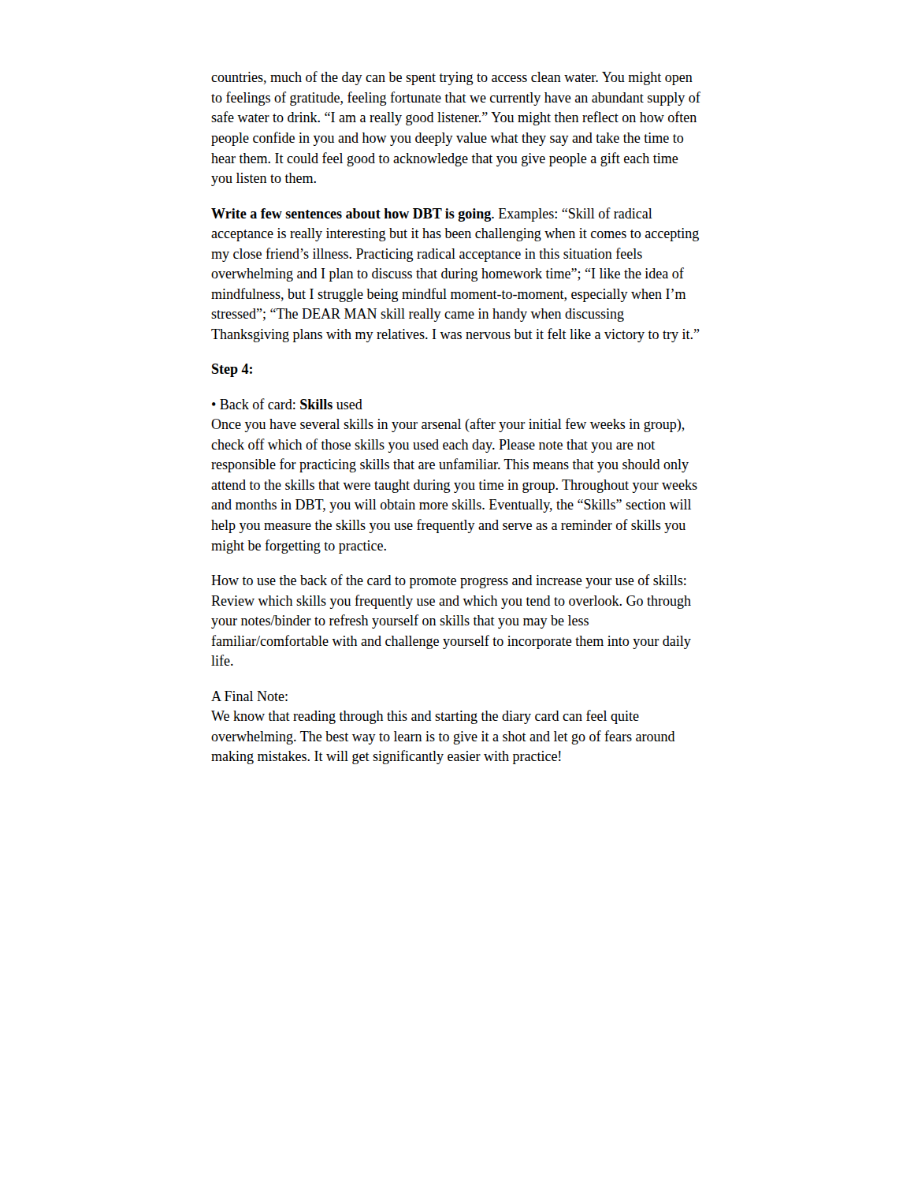countries, much of the day can be spent trying to access clean water. You might open to feelings of gratitude, feeling fortunate that we currently have an abundant supply of safe water to drink. “I am a really good listener.” You might then reflect on how often people confide in you and how you deeply value what they say and take the time to hear them. It could feel good to acknowledge that you give people a gift each time you listen to them.
Write a few sentences about how DBT is going. Examples: “Skill of radical acceptance is really interesting but it has been challenging when it comes to accepting my close friend’s illness. Practicing radical acceptance in this situation feels overwhelming and I plan to discuss that during homework time”; “I like the idea of mindfulness, but I struggle being mindful moment-to-moment, especially when I’m stressed”; “The DEAR MAN skill really came in handy when discussing Thanksgiving plans with my relatives. I was nervous but it felt like a victory to try it.”
Step 4:
• Back of card: Skills used
Once you have several skills in your arsenal (after your initial few weeks in group), check off which of those skills you used each day. Please note that you are not responsible for practicing skills that are unfamiliar. This means that you should only attend to the skills that were taught during you time in group. Throughout your weeks and months in DBT, you will obtain more skills. Eventually, the “Skills” section will help you measure the skills you use frequently and serve as a reminder of skills you might be forgetting to practice.
How to use the back of the card to promote progress and increase your use of skills:
Review which skills you frequently use and which you tend to overlook. Go through your notes/binder to refresh yourself on skills that you may be less familiar/comfortable with and challenge yourself to incorporate them into your daily life.
A Final Note:
We know that reading through this and starting the diary card can feel quite overwhelming. The best way to learn is to give it a shot and let go of fears around making mistakes. It will get significantly easier with practice!